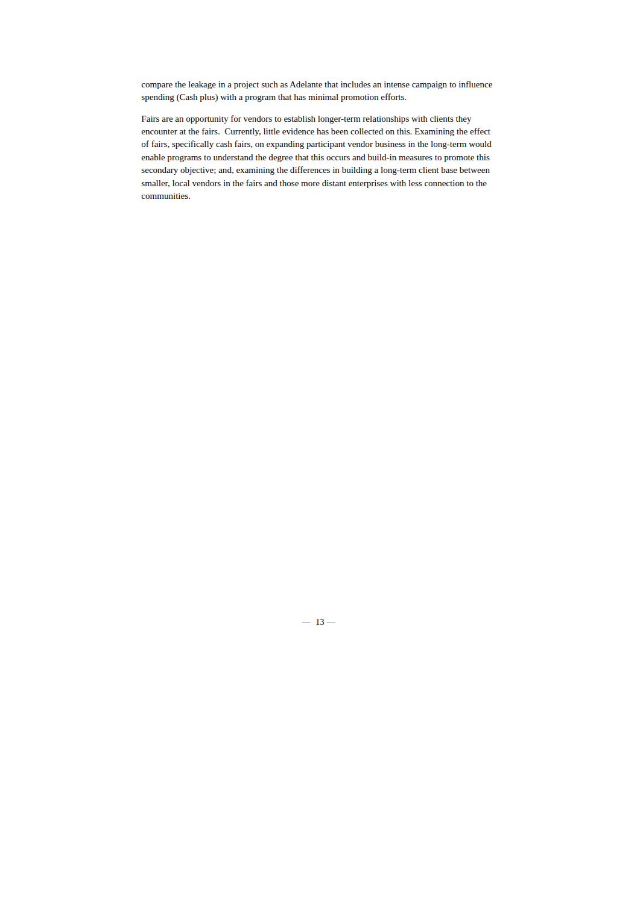compare the leakage in a project such as Adelante that includes an intense campaign to influence spending (Cash plus) with a program that has minimal promotion efforts.
Fairs are an opportunity for vendors to establish longer-term relationships with clients they encounter at the fairs. Currently, little evidence has been collected on this. Examining the effect of fairs, specifically cash fairs, on expanding participant vendor business in the long-term would enable programs to understand the degree that this occurs and build-in measures to promote this secondary objective; and, examining the differences in building a long-term client base between smaller, local vendors in the fairs and those more distant enterprises with less connection to the communities.
— 13 —